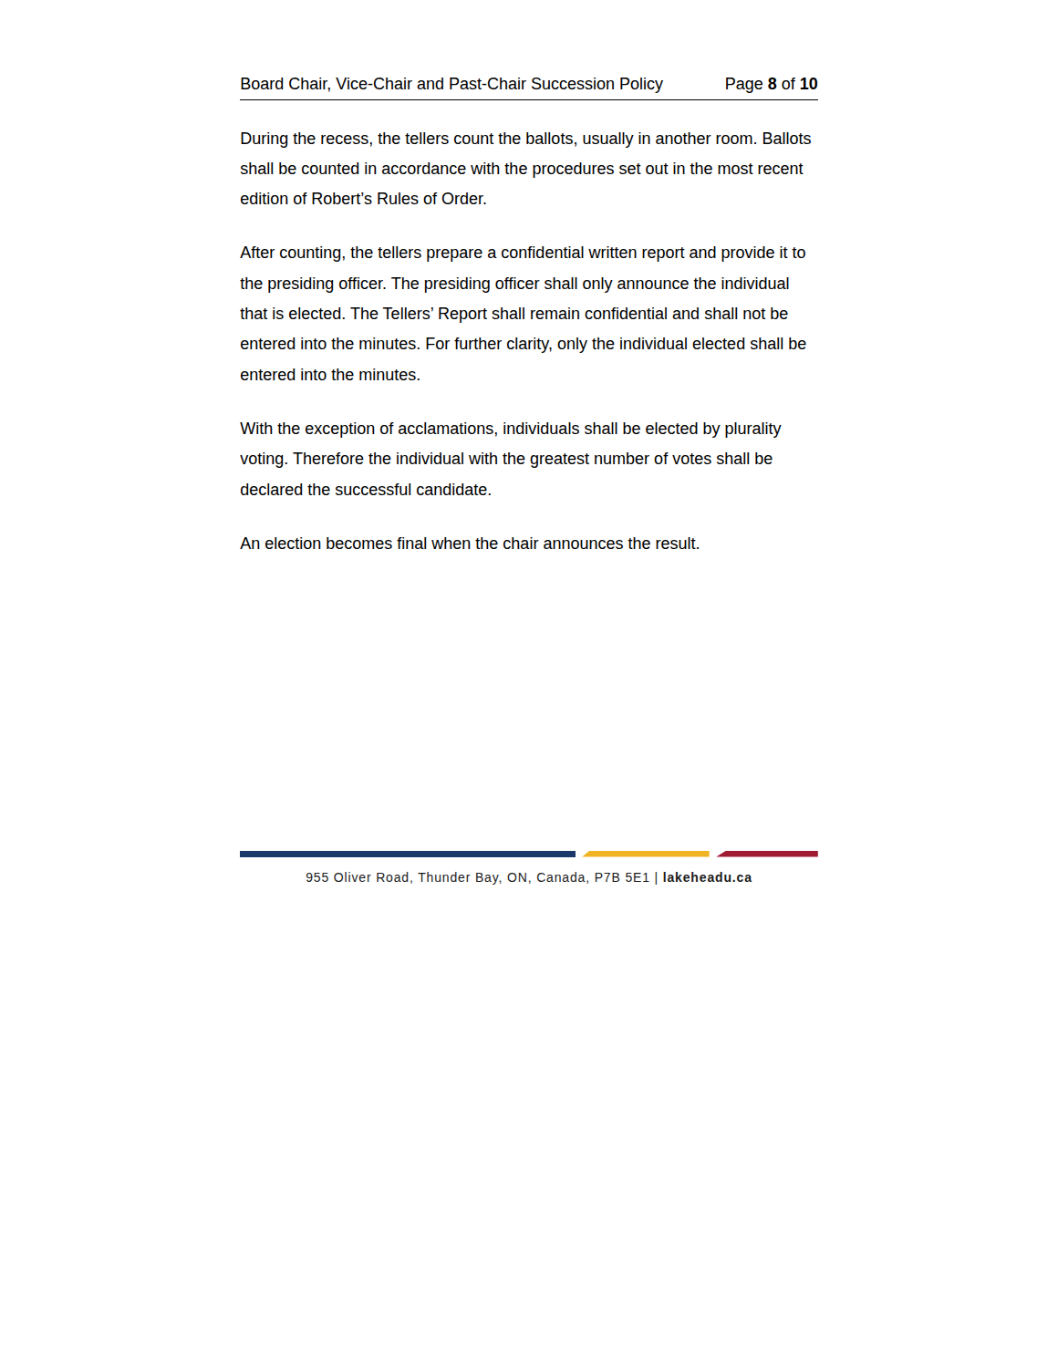Board Chair, Vice-Chair and Past-Chair Succession Policy
Page 8 of 10
During the recess, the tellers count the ballots, usually in another room. Ballots shall be counted in accordance with the procedures set out in the most recent edition of Robert’s Rules of Order.
After counting, the tellers prepare a confidential written report and provide it to the presiding officer. The presiding officer shall only announce the individual that is elected. The Tellers’ Report shall remain confidential and shall not be entered into the minutes. For further clarity, only the individual elected shall be entered into the minutes.
With the exception of acclamations, individuals shall be elected by plurality voting. Therefore the individual with the greatest number of votes shall be declared the successful candidate.
An election becomes final when the chair announces the result.
955 Oliver Road, Thunder Bay, ON, Canada, P7B 5E1 | lakeheadu.ca